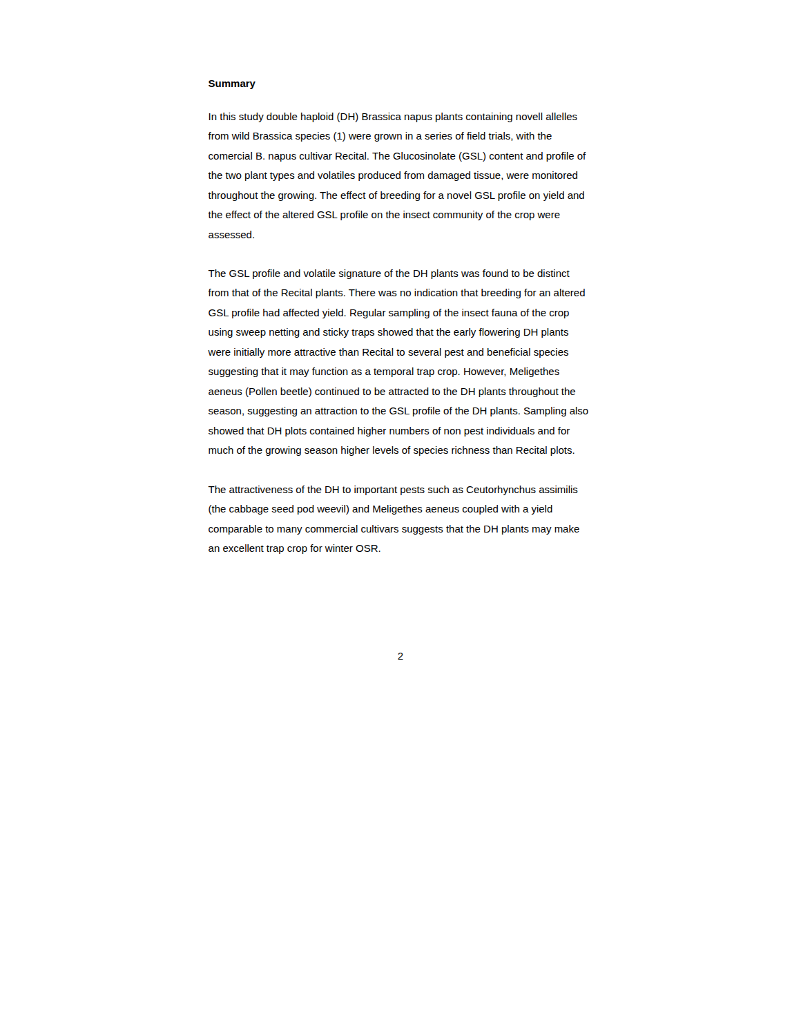Summary
In this study double haploid (DH) Brassica napus plants containing novell allelles from wild Brassica species (1) were grown in a series of field trials, with the comercial B. napus cultivar Recital. The Glucosinolate (GSL) content and profile of the two plant types and volatiles produced from damaged tissue, were monitored throughout the growing. The effect of breeding for a novel GSL profile on yield and the effect of the altered GSL profile on the insect community of the crop were assessed.
The GSL profile and volatile signature of the DH plants was found to be distinct from that of the Recital plants. There was no indication that breeding for an altered GSL profile had affected yield. Regular sampling of the insect fauna of the crop using sweep netting and sticky traps showed that the early flowering DH plants were initially more attractive than Recital to several pest and beneficial species suggesting that it may function as a temporal trap crop. However, Meligethes aeneus (Pollen beetle) continued to be attracted to the DH plants throughout the season, suggesting an attraction to the GSL profile of the DH plants. Sampling also showed that DH plots contained higher numbers of non pest individuals and for much of the growing season higher levels of species richness than Recital plots.
The attractiveness of the DH to important pests such as Ceutorhynchus assimilis (the cabbage seed pod weevil) and Meligethes aeneus coupled with a yield comparable to many commercial cultivars suggests that the DH plants may make an excellent trap crop for winter OSR.
2